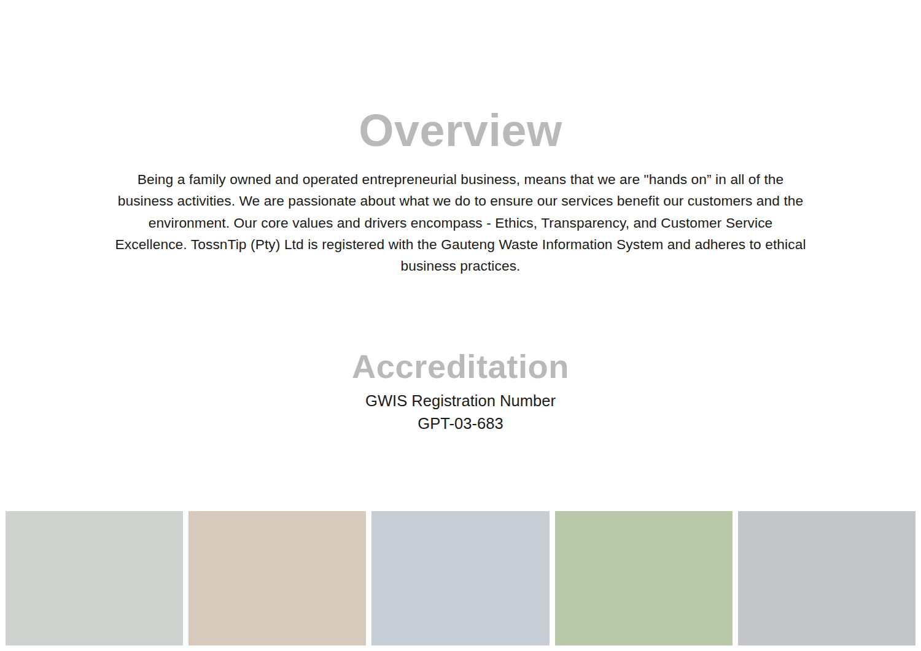Overview
Being a family owned and operated entrepreneurial business, means that we are "hands on” in all of the business activities. We are passionate about what we do to ensure our services benefit our customers and the environment. Our core values and drivers encompass - Ethics, Transparency, and Customer Service Excellence. TossnTip (Pty) Ltd is registered with the Gauteng Waste Information System and adheres to ethical business practices.
Accreditation
GWIS Registration Number
GPT-03-683